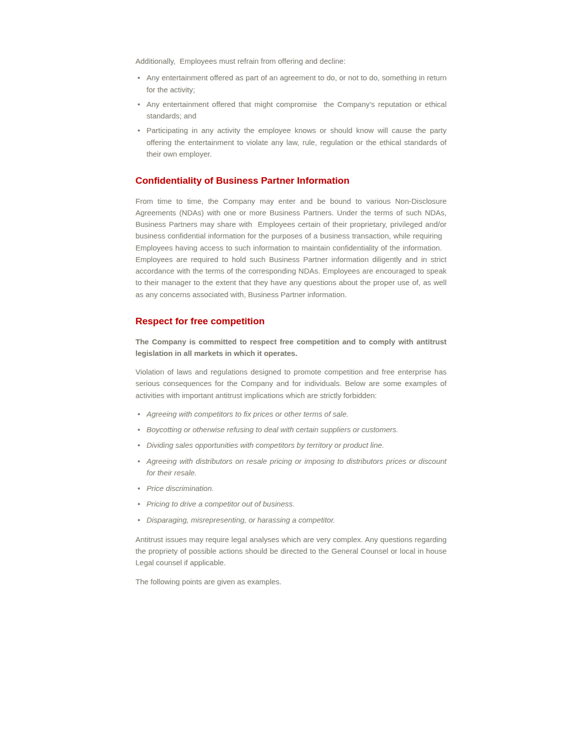Additionally, Employees must refrain from offering and decline:
Any entertainment offered as part of an agreement to do, or not to do, something in return for the activity;
Any entertainment offered that might compromise the Company’s reputation or ethical standards; and
Participating in any activity the employee knows or should know will cause the party offering the entertainment to violate any law, rule, regulation or the ethical standards of their own employer.
Confidentiality of Business Partner Information
From time to time, the Company may enter and be bound to various Non-Disclosure Agreements (NDAs) with one or more Business Partners. Under the terms of such NDAs, Business Partners may share with Employees certain of their proprietary, privileged and/or business confidential information for the purposes of a business transaction, while requiring Employees having access to such information to maintain confidentiality of the information. Employees are required to hold such Business Partner information diligently and in strict accordance with the terms of the corresponding NDAs. Employees are encouraged to speak to their manager to the extent that they have any questions about the proper use of, as well as any concerns associated with, Business Partner information.
Respect for free competition
The Company is committed to respect free competition and to comply with antitrust legislation in all markets in which it operates.
Violation of laws and regulations designed to promote competition and free enterprise has serious consequences for the Company and for individuals. Below are some examples of activities with important antitrust implications which are strictly forbidden:
Agreeing with competitors to fix prices or other terms of sale.
Boycotting or otherwise refusing to deal with certain suppliers or customers.
Dividing sales opportunities with competitors by territory or product line.
Agreeing with distributors on resale pricing or imposing to distributors prices or discount for their resale.
Price discrimination.
Pricing to drive a competitor out of business.
Disparaging, misrepresenting, or harassing a competitor.
Antitrust issues may require legal analyses which are very complex. Any questions regarding the propriety of possible actions should be directed to the General Counsel or local in house Legal counsel if applicable.
The following points are given as examples.